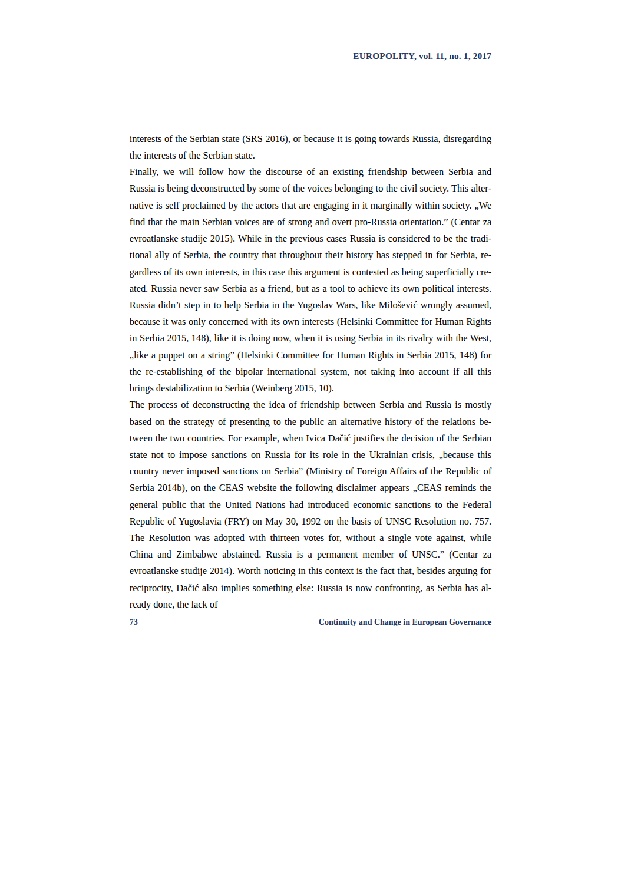EUROPOLITY, vol. 11, no. 1, 2017
interests of the Serbian state (SRS 2016), or because it is going towards Russia, disregarding the interests of the Serbian state.
Finally, we will follow how the discourse of an existing friendship between Serbia and Russia is being deconstructed by some of the voices belonging to the civil society. This alternative is self proclaimed by the actors that are engaging in it marginally within society. „We find that the main Serbian voices are of strong and overt pro-Russia orientation.” (Centar za evroatlanske studije 2015). While in the previous cases Russia is considered to be the traditional ally of Serbia, the country that throughout their history has stepped in for Serbia, regardless of its own interests, in this case this argument is contested as being superficially created. Russia never saw Serbia as a friend, but as a tool to achieve its own political interests. Russia didn’t step in to help Serbia in the Yugoslav Wars, like Milošević wrongly assumed, because it was only concerned with its own interests (Helsinki Committee for Human Rights in Serbia 2015, 148), like it is doing now, when it is using Serbia in its rivalry with the West, „like a puppet on a string” (Helsinki Committee for Human Rights in Serbia 2015, 148) for the re-establishing of the bipolar international system, not taking into account if all this brings destabilization to Serbia (Weinberg 2015, 10).
The process of deconstructing the idea of friendship between Serbia and Russia is mostly based on the strategy of presenting to the public an alternative history of the relations between the two countries. For example, when Ivica Dačić justifies the decision of the Serbian state not to impose sanctions on Russia for its role in the Ukrainian crisis, „because this country never imposed sanctions on Serbia” (Ministry of Foreign Affairs of the Republic of Serbia 2014b), on the CEAS website the following disclaimer appears „CEAS reminds the general public that the United Nations had introduced economic sanctions to the Federal Republic of Yugoslavia (FRY) on May 30, 1992 on the basis of UNSC Resolution no. 757. The Resolution was adopted with thirteen votes for, without a single vote against, while China and Zimbabwe abstained. Russia is a permanent member of UNSC.” (Centar za evroatlanske studije 2014). Worth noticing in this context is the fact that, besides arguing for reciprocity, Dačić also implies something else: Russia is now confronting, as Serbia has already done, the lack of
73 Continuity and Change in European Governance